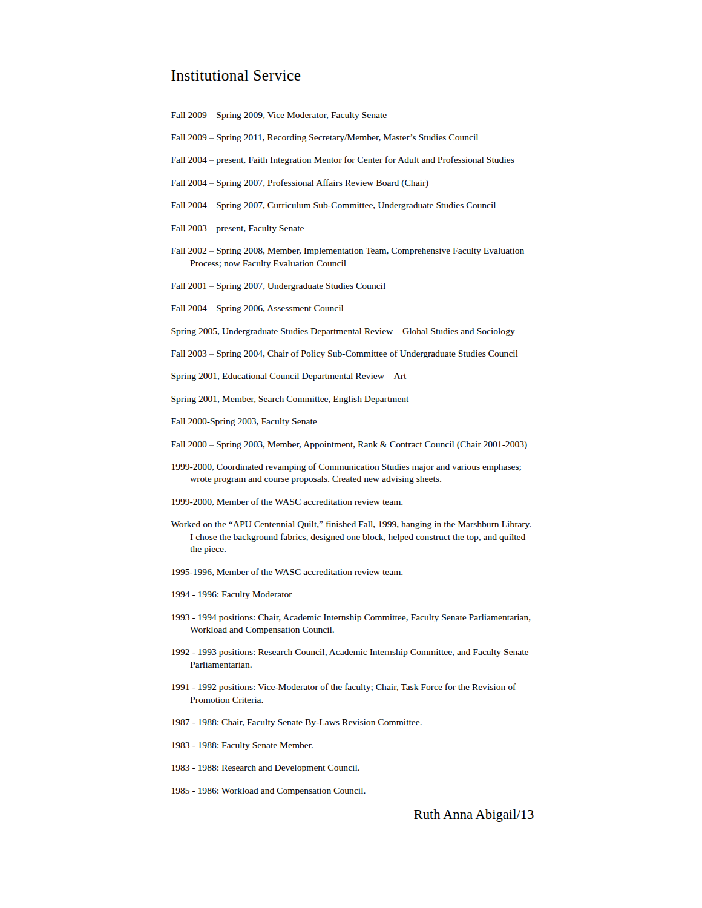Institutional Service
Fall 2009 – Spring 2009, Vice Moderator, Faculty Senate
Fall 2009 – Spring 2011, Recording Secretary/Member, Master’s Studies Council
Fall 2004 – present, Faith Integration Mentor for Center for Adult and Professional Studies
Fall 2004 – Spring 2007, Professional Affairs Review Board (Chair)
Fall 2004 – Spring 2007, Curriculum Sub-Committee, Undergraduate Studies Council
Fall 2003 – present, Faculty Senate
Fall 2002 – Spring 2008, Member, Implementation Team, Comprehensive Faculty Evaluation Process; now Faculty Evaluation Council
Fall 2001 – Spring 2007, Undergraduate Studies Council
Fall 2004 – Spring 2006, Assessment Council
Spring 2005, Undergraduate Studies Departmental Review—Global Studies and Sociology
Fall 2003 – Spring 2004, Chair of Policy Sub-Committee of Undergraduate Studies Council
Spring 2001, Educational Council Departmental Review—Art
Spring 2001, Member, Search Committee, English Department
Fall 2000-Spring 2003, Faculty Senate
Fall 2000 – Spring 2003, Member, Appointment, Rank & Contract Council (Chair 2001-2003)
1999-2000, Coordinated revamping of Communication Studies major and various emphases; wrote program and course proposals. Created new advising sheets.
1999-2000, Member of the WASC accreditation review team.
Worked on the “APU Centennial Quilt,” finished Fall, 1999, hanging in the Marshburn Library. I chose the background fabrics, designed one block, helped construct the top, and quilted the piece.
1995-1996, Member of the WASC accreditation review team.
1994 - 1996: Faculty Moderator
1993 - 1994 positions: Chair, Academic Internship Committee, Faculty Senate Parliamentarian, Workload and Compensation Council.
1992 - 1993 positions: Research Council, Academic Internship Committee, and Faculty Senate Parliamentarian.
1991 - 1992 positions: Vice-Moderator of the faculty; Chair, Task Force for the Revision of Promotion Criteria.
1987 - 1988: Chair, Faculty Senate By-Laws Revision Committee.
1983 - 1988: Faculty Senate Member.
1983 - 1988: Research and Development Council.
1985 - 1986: Workload and Compensation Council.
Ruth Anna Abigail/13